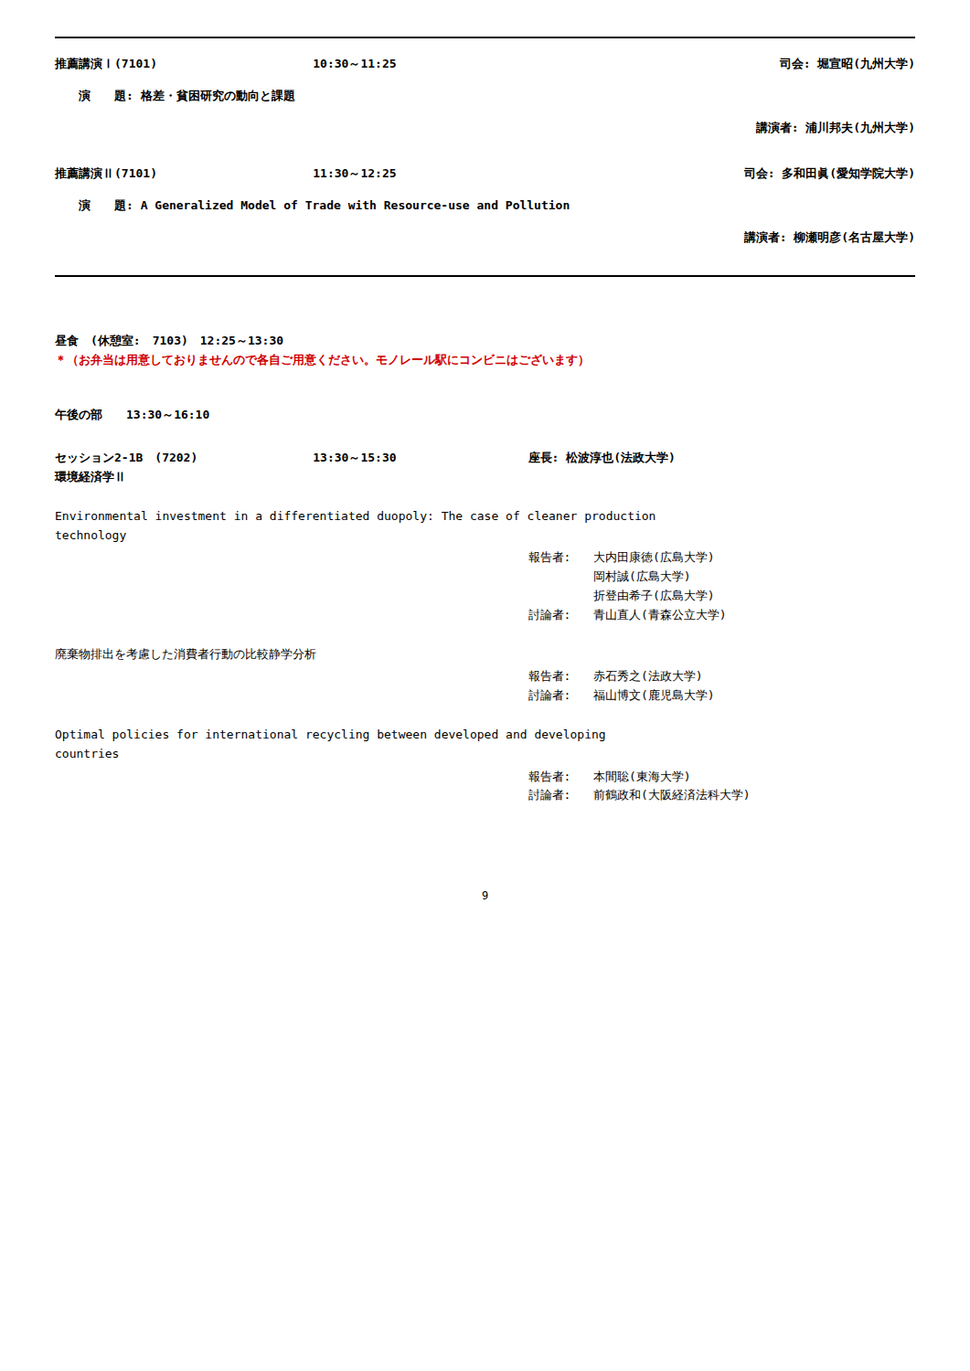| 推薦講演Ⅰ(7101) | 10:30～11:25 | 司会: 堀宣昭(九州大学) |
演　　題: 格差・貧困研究の動向と課題
講演者: 浦川邦夫(九州大学)
| 推薦講演Ⅱ(7101) | 11:30～12:25 | 司会: 多和田眞(愛知学院大学) |
演　　題: A Generalized Model of Trade with Resource-use and Pollution
講演者: 柳瀬明彦(名古屋大学)
昼食　(休憩室:　7103)　12:25～13:30
＊（お弁当は用意しておりませんので各自ご用意ください。モノレール駅にコンビニはございます）
午後の部　　13:30～16:10
| セッション2‐1B (7202) | 13:30～15:30 | 座長: 松波淳也(法政大学) |
| 環境経済学Ⅱ |
Environmental investment in a differentiated duopoly: The case of cleaner production
technology
報告者: 大内田康徳(広島大学)
岡村誠(広島大学)
折登由希子(広島大学)
討論者: 青山直人(青森公立大学)
廃棄物排出を考慮した消費者行動の比較静学分析
報告者: 赤石秀之(法政大学)
討論者: 福山博文(鹿児島大学)
Optimal policies for international recycling between developed and developing
countries
報告者: 本間聡(東海大学)
討論者: 前鶴政和(大阪経済法科大学)
9